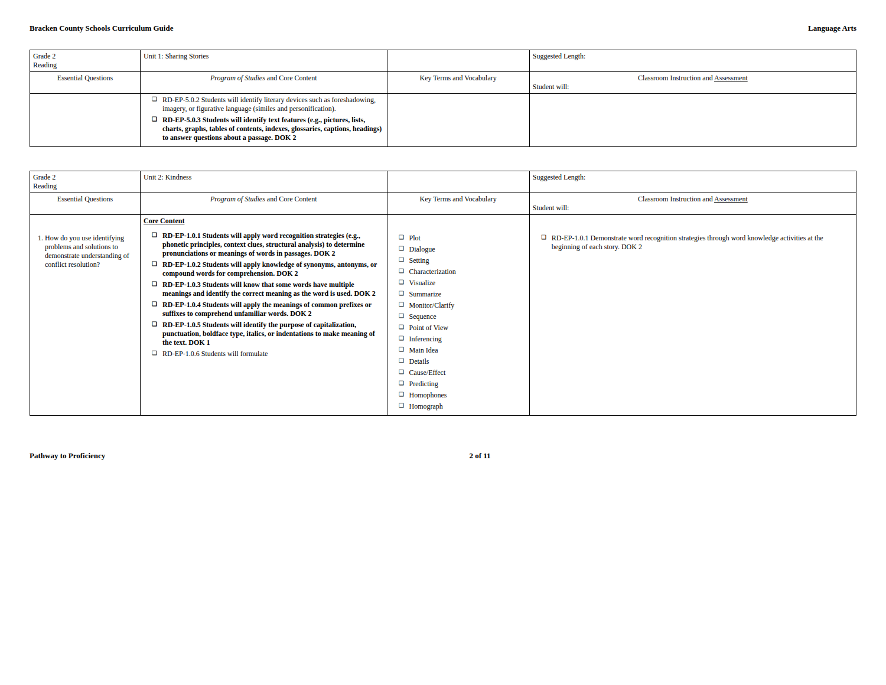Bracken County Schools Curriculum Guide Language Arts
| Grade 2 Reading | Unit 1: Sharing Stories | | Suggested Length: |
| Essential Questions | Program of Studies and Core Content | Key Terms and Vocabulary | Classroom Instruction and Assessment Student will: |
| | RD-EP-5.0.2 Students will identify literary devices such as foreshadowing, imagery, or figurative language (similes and personification). RD-EP-5.0.3 Students will identify text features (e.g., pictures, lists, charts, graphs, tables of contents, indexes, glossaries, captions, headings) to answer questions about a passage. DOK 2 | | |
| Grade 2 Reading | Unit 2: Kindness | | Suggested Length: |
| Essential Questions | Program of Studies and Core Content | Key Terms and Vocabulary | Classroom Instruction and Assessment Student will: |
| How do you use identifying problems and solutions to demonstrate understanding of conflict resolution? | Core Content RD-EP-1.0.1 Students will apply word recognition strategies (e.g., phonetic principles, context clues, structural analysis) to determine pronunciations or meanings of words in passages. DOK 2 RD-EP-1.0.2 Students will apply knowledge of synonyms, antonyms, or compound words for comprehension. DOK 2 RD-EP-1.0.3 Students will know that some words have multiple meanings and identify the correct meaning as the word is used. DOK 2 RD-EP-1.0.4 Students will apply the meanings of common prefixes or suffixes to comprehend unfamiliar words. DOK 2 RD-EP-1.0.5 Students will identify the purpose of capitalization, punctuation, boldface type, italics, or indentations to make meaning of the text. DOK 1 RD-EP-1.0.6 Students will formulate | Plot Dialogue Setting Characterization Visualize Summarize Monitor/Clarify Sequence Point of View Inferencing Main Idea Details Cause/Effect Predicting Homophones Homograph | RD-EP-1.0.1 Demonstrate word recognition strategies through word knowledge activities at the beginning of each story. DOK 2 |
Pathway to Proficiency 2 of 11